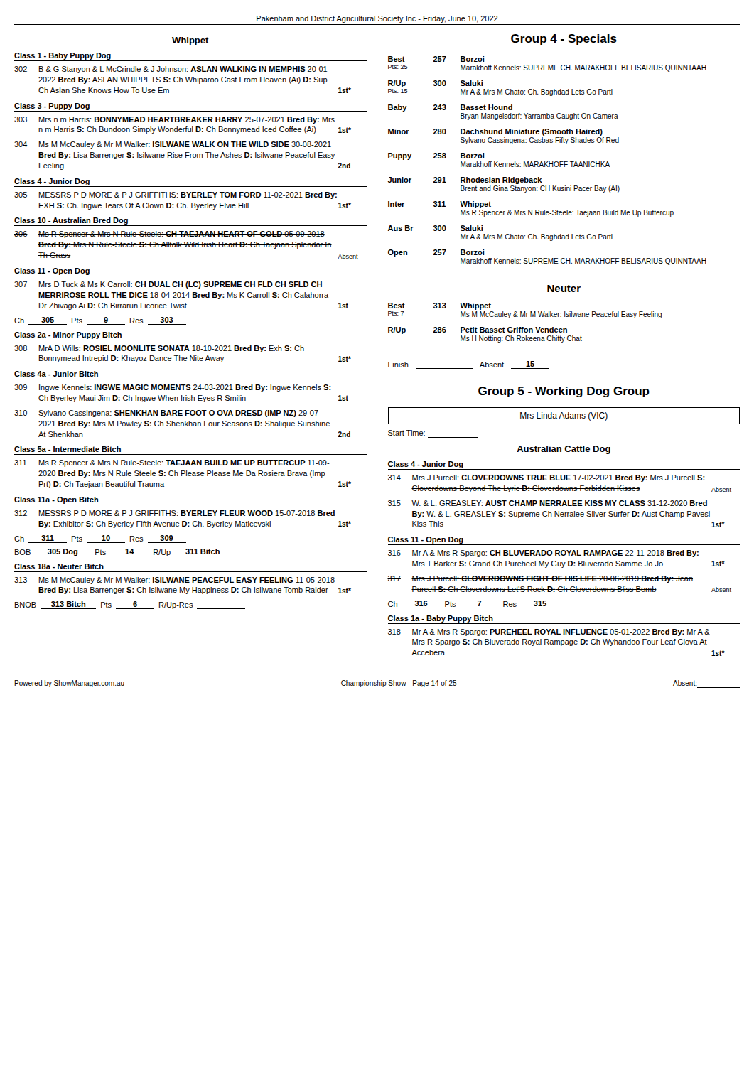Pakenham and District Agricultural Society Inc - Friday, June 10, 2022
Whippet
Class 1 - Baby Puppy Dog
302
B & G Stanyon & L McCrindle & J Johnson: ASLAN WALKING IN MEMPHIS 20-01-2022 Bred By: ASLAN WHIPPETS S: Ch Whiparoo Cast From Heaven (Ai) D: Sup Ch Aslan She Knows How To Use Em
1st*
Class 3 - Puppy Dog
303
Mrs n m Harris: BONNYMEAD HEARTBREAKER HARRY 25-07-2021 Bred By: Mrs n m Harris S: Ch Bundoon Simply Wonderful D: Ch Bonnymead Iced Coffee (Ai)
1st*
304
Ms M McCauley & Mr M Walker: ISILWANE WALK ON THE WILD SIDE 30-08-2021 Bred By: Lisa Barrenger S: Isilwane Rise From The Ashes D: Isilwane Peaceful Easy Feeling
2nd
Class 4 - Junior Dog
305
MESSRS P D MORE & P J GRIFFITHS: BYERLEY TOM FORD 11-02-2021 Bred By: EXH S: Ch. Ingwe Tears Of A Clown D: Ch. Byerley Elvie Hill
1st*
Class 10 - Australian Bred Dog
306
Ms R Spencer & Mrs N Rule-Steele: CH TAEJAAN HEART OF GOLD 05-09-2018 Bred By: Mrs N Rule-Steele S: Ch Alltalk Wild Irish Heart D: Ch Taejaan Splendor In Th Grass
Absent
Class 11 - Open Dog
307
Mrs D Tuck & Ms K Carroll: CH DUAL CH (LC) SUPREME CH FLD CH SFLD CH MERRIROSE ROLL THE DICE 18-04-2014 Bred By: Ms K Carroll S: Ch Calahorra Dr Zhivago Ai D: Ch Birrarun Licorice Twist
1st
Ch 305 Pts 9 Res 303
Class 2a - Minor Puppy Bitch
308
MrA D Wills: ROSIEL MOONLITE SONATA 18-10-2021 Bred By: Exh S: Ch Bonnymead Intrepid D: Khayoz Dance The Nite Away
1st*
Class 4a - Junior Bitch
309
Ingwe Kennels: INGWE MAGIC MOMENTS 24-03-2021 Bred By: Ingwe Kennels S: Ch Byerley Maui Jim D: Ch Ingwe When Irish Eyes R Smilin
1st
310
Sylvano Cassingena: SHENKHAN BARE FOOT O OVA DRESD (IMP NZ) 29-07-2021 Bred By: Mrs M Powley S: Ch Shenkhan Four Seasons D: Shalique Sunshine At Shenkhan
2nd
Class 5a - Intermediate Bitch
311
Ms R Spencer & Mrs N Rule-Steele: TAEJAAN BUILD ME UP BUTTERCUP 11-09-2020 Bred By: Mrs N Rule Steele S: Ch Please Please Me Da Rosiera Brava (Imp Prt) D: Ch Taejaan Beautiful Trauma
1st*
Class 11a - Open Bitch
312
MESSRS P D MORE & P J GRIFFITHS: BYERLEY FLEUR WOOD 15-07-2018 Bred By: Exhibitor S: Ch Byerley Fifth Avenue D: Ch. Byerley Maticevski
1st*
Ch 311 Pts 10 Res 309
BOB 305 Dog Pts 14 R/Up 311 Bitch
Class 18a - Neuter Bitch
313
Ms M McCauley & Mr M Walker: ISILWANE PEACEFUL EASY FEELING 11-05-2018 Bred By: Lisa Barrenger S: Ch Isilwane My Happiness D: Ch Isilwane Tomb Raider
1st*
BNOB 313 Bitch Pts 6 R/Up-Res
Group 4 - Specials
| Best Pts: 25 | 257 | Borzoi Marakhoff Kennels: SUPREME CH. MARAKHOFF BELISARIUS QUINNTAAH |
| R/Up Pts: 15 | 300 | Saluki Mr A & Mrs M Chato: Ch. Baghdad Lets Go Parti |
| Baby | 243 | Basset Hound Bryan Mangelsdorf: Yarramba Caught On Camera |
| Minor | 280 | Dachshund Miniature (Smooth Haired) Sylvano Cassingena: Casbas Fifty Shades Of Red |
| Puppy | 258 | Borzoi Marakhoff Kennels: MARAKHOFF TAANICHKA |
| Junior | 291 | Rhodesian Ridgeback Brent and Gina Stanyon: CH Kusini Pacer Bay (AI) |
| Inter | 311 | Whippet Ms R Spencer & Mrs N Rule-Steele: Taejaan Build Me Up Buttercup |
| Aus Br | 300 | Saluki Mr A & Mrs M Chato: Ch. Baghdad Lets Go Parti |
| Open | 257 | Borzoi Marakhoff Kennels: SUPREME CH. MARAKHOFF BELISARIUS QUINNTAAH |
Neuter
| Best Pts: 7 | 313 | Whippet Ms M McCauley & Mr M Walker: Isilwane Peaceful Easy Feeling |
| R/Up | 286 | Petit Basset Griffon Vendeen Ms H Notting: Ch Rokeena Chitty Chat |
Finish Absent 15
Group 5 - Working Dog Group
Mrs Linda Adams (VIC)
Start Time:
Australian Cattle Dog
Class 4 - Junior Dog
314
Mrs J Purcell: CLOVERDOWNS TRUE BLUE 17-02-2021 Bred By: Mrs J Purcell S: Cloverdowns Beyond The Lyric D: Cloverdowns Forbidden Kisses
Absent
315
W. & L. GREASLEY: AUST CHAMP NERRALEE KISS MY CLASS 31-12-2020 Bred By: W. & L. GREASLEY S: Supreme Ch Nerralee Silver Surfer D: Aust Champ Pavesi Kiss This
1st*
Class 11 - Open Dog
316
Mr A & Mrs R Spargo: CH BLUVERADO ROYAL RAMPAGE 22-11-2018 Bred By: Mrs T Barker S: Grand Ch Pureheel My Guy D: Bluverado Samme Jo Jo
1st*
317
Mrs J Purcell: CLOVERDOWNS FIGHT OF HIS LIFE 20-06-2019 Bred By: Jean Purcell S: Ch Cloverdowns Let'S Rock D: Ch Cloverdowns Bliss Bomb
Absent
Ch 316 Pts 7 Res 315
Class 1a - Baby Puppy Bitch
318
Mr A & Mrs R Spargo: PUREHEEL ROYAL INFLUENCE 05-01-2022 Bred By: Mr A & Mrs R Spargo S: Ch Bluverado Royal Rampage D: Ch Wyhandoo Four Leaf Clova At Accebera
1st*
Powered by ShowManager.com.au
Championship Show - Page 14 of 25
Absent: